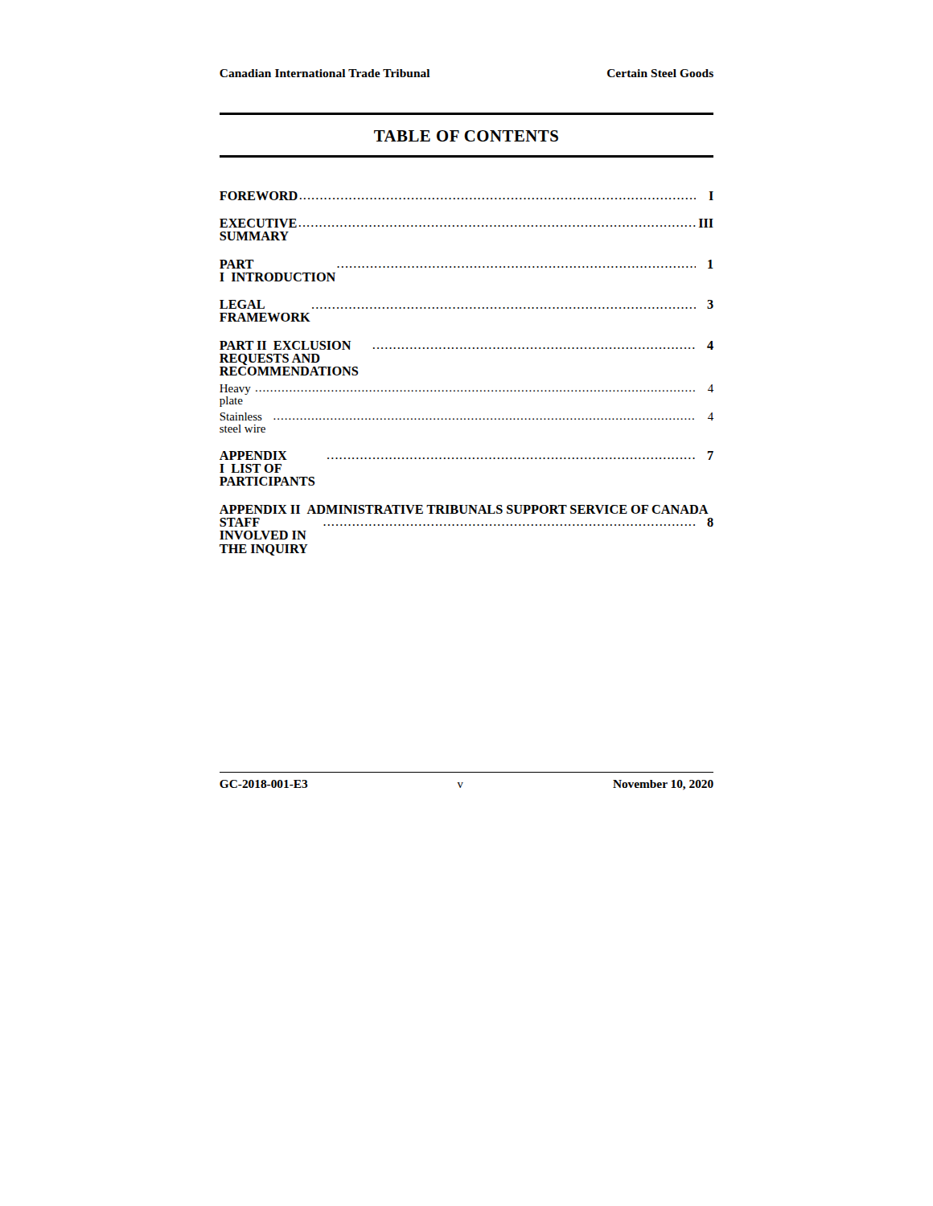Canadian International Trade Tribunal
Certain Steel Goods
TABLE OF CONTENTS
FOREWORD .................................................................................................................................................................................................. i
EXECUTIVE SUMMARY .................................................................................................................................................................................................. iii
PART I INTRODUCTION .................................................................................................................................................................................................. 1
LEGAL FRAMEWORK .................................................................................................................................................................................................. 3
PART II EXCLUSION REQUESTS AND RECOMMENDATIONS .................................................................................................................................................................................................. 4
Heavy plate .................................................................................................................................................................................................. 4
Stainless steel wire .................................................................................................................................................................................................. 4
APPENDIX I LIST OF PARTICIPANTS .................................................................................................................................................................................................. 7
APPENDIX II ADMINISTRATIVE TRIBUNALS SUPPORT SERVICE OF CANADA STAFF INVOLVED IN THE INQUIRY .................................................................................................................................................................................................. 8
GC-2018-001-E3
v
November 10, 2020